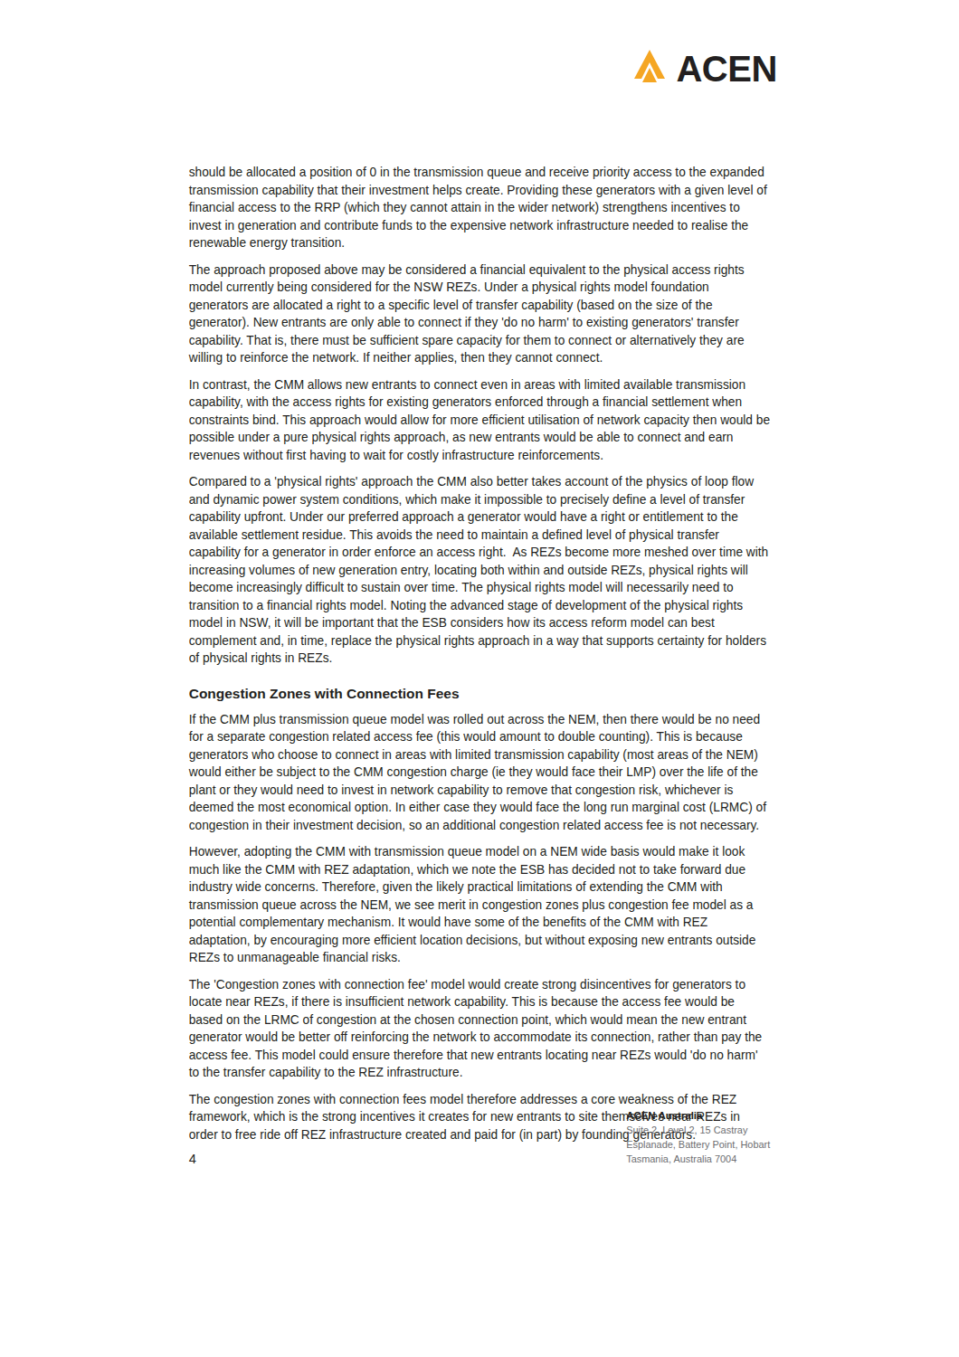ACEN
should be allocated a position of 0 in the transmission queue and receive priority access to the expanded transmission capability that their investment helps create. Providing these generators with a given level of financial access to the RRP (which they cannot attain in the wider network) strengthens incentives to invest in generation and contribute funds to the expensive network infrastructure needed to realise the renewable energy transition.
The approach proposed above may be considered a financial equivalent to the physical access rights model currently being considered for the NSW REZs. Under a physical rights model foundation generators are allocated a right to a specific level of transfer capability (based on the size of the generator). New entrants are only able to connect if they 'do no harm' to existing generators' transfer capability. That is, there must be sufficient spare capacity for them to connect or alternatively they are willing to reinforce the network. If neither applies, then they cannot connect.
In contrast, the CMM allows new entrants to connect even in areas with limited available transmission capability, with the access rights for existing generators enforced through a financial settlement when constraints bind. This approach would allow for more efficient utilisation of network capacity then would be possible under a pure physical rights approach, as new entrants would be able to connect and earn revenues without first having to wait for costly infrastructure reinforcements.
Compared to a 'physical rights' approach the CMM also better takes account of the physics of loop flow and dynamic power system conditions, which make it impossible to precisely define a level of transfer capability upfront. Under our preferred approach a generator would have a right or entitlement to the available settlement residue. This avoids the need to maintain a defined level of physical transfer capability for a generator in order enforce an access right. As REZs become more meshed over time with increasing volumes of new generation entry, locating both within and outside REZs, physical rights will become increasingly difficult to sustain over time. The physical rights model will necessarily need to transition to a financial rights model. Noting the advanced stage of development of the physical rights model in NSW, it will be important that the ESB considers how its access reform model can best complement and, in time, replace the physical rights approach in a way that supports certainty for holders of physical rights in REZs.
Congestion Zones with Connection Fees
If the CMM plus transmission queue model was rolled out across the NEM, then there would be no need for a separate congestion related access fee (this would amount to double counting). This is because generators who choose to connect in areas with limited transmission capability (most areas of the NEM) would either be subject to the CMM congestion charge (ie they would face their LMP) over the life of the plant or they would need to invest in network capability to remove that congestion risk, whichever is deemed the most economical option. In either case they would face the long run marginal cost (LRMC) of congestion in their investment decision, so an additional congestion related access fee is not necessary.
However, adopting the CMM with transmission queue model on a NEM wide basis would make it look much like the CMM with REZ adaptation, which we note the ESB has decided not to take forward due industry wide concerns. Therefore, given the likely practical limitations of extending the CMM with transmission queue across the NEM, we see merit in congestion zones plus congestion fee model as a potential complementary mechanism. It would have some of the benefits of the CMM with REZ adaptation, by encouraging more efficient location decisions, but without exposing new entrants outside REZs to unmanageable financial risks.
The 'Congestion zones with connection fee' model would create strong disincentives for generators to locate near REZs, if there is insufficient network capability. This is because the access fee would be based on the LRMC of congestion at the chosen connection point, which would mean the new entrant generator would be better off reinforcing the network to accommodate its connection, rather than pay the access fee. This model could ensure therefore that new entrants locating near REZs would 'do no harm' to the transfer capability to the REZ infrastructure.
The congestion zones with connection fees model therefore addresses a core weakness of the REZ framework, which is the strong incentives it creates for new entrants to site themselves near REZs in order to free ride off REZ infrastructure created and paid for (in part) by founding generators.
4
ACEN Australia
Suite 2, Level 2, 15 Castray
Esplanade, Battery Point, Hobart
Tasmania, Australia 7004